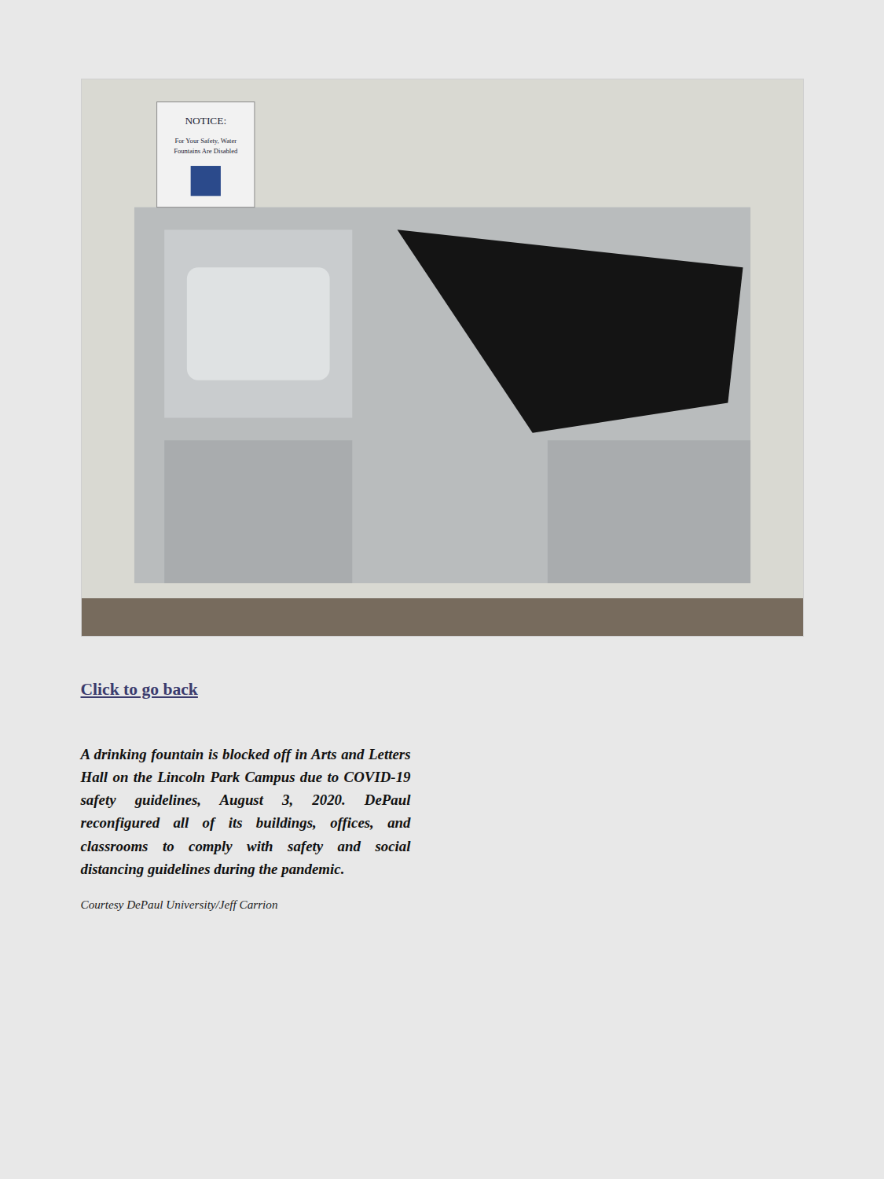Click to go back
A drinking fountain is blocked off in Arts and Letters Hall on the Lincoln Park Campus due to COVID-19 safety guidelines, August 3, 2020. DePaul reconfigured all of its buildings, offices, and classrooms to comply with safety and social distancing guidelines during the pandemic.
Courtesy DePaul University/Jeff Carrion